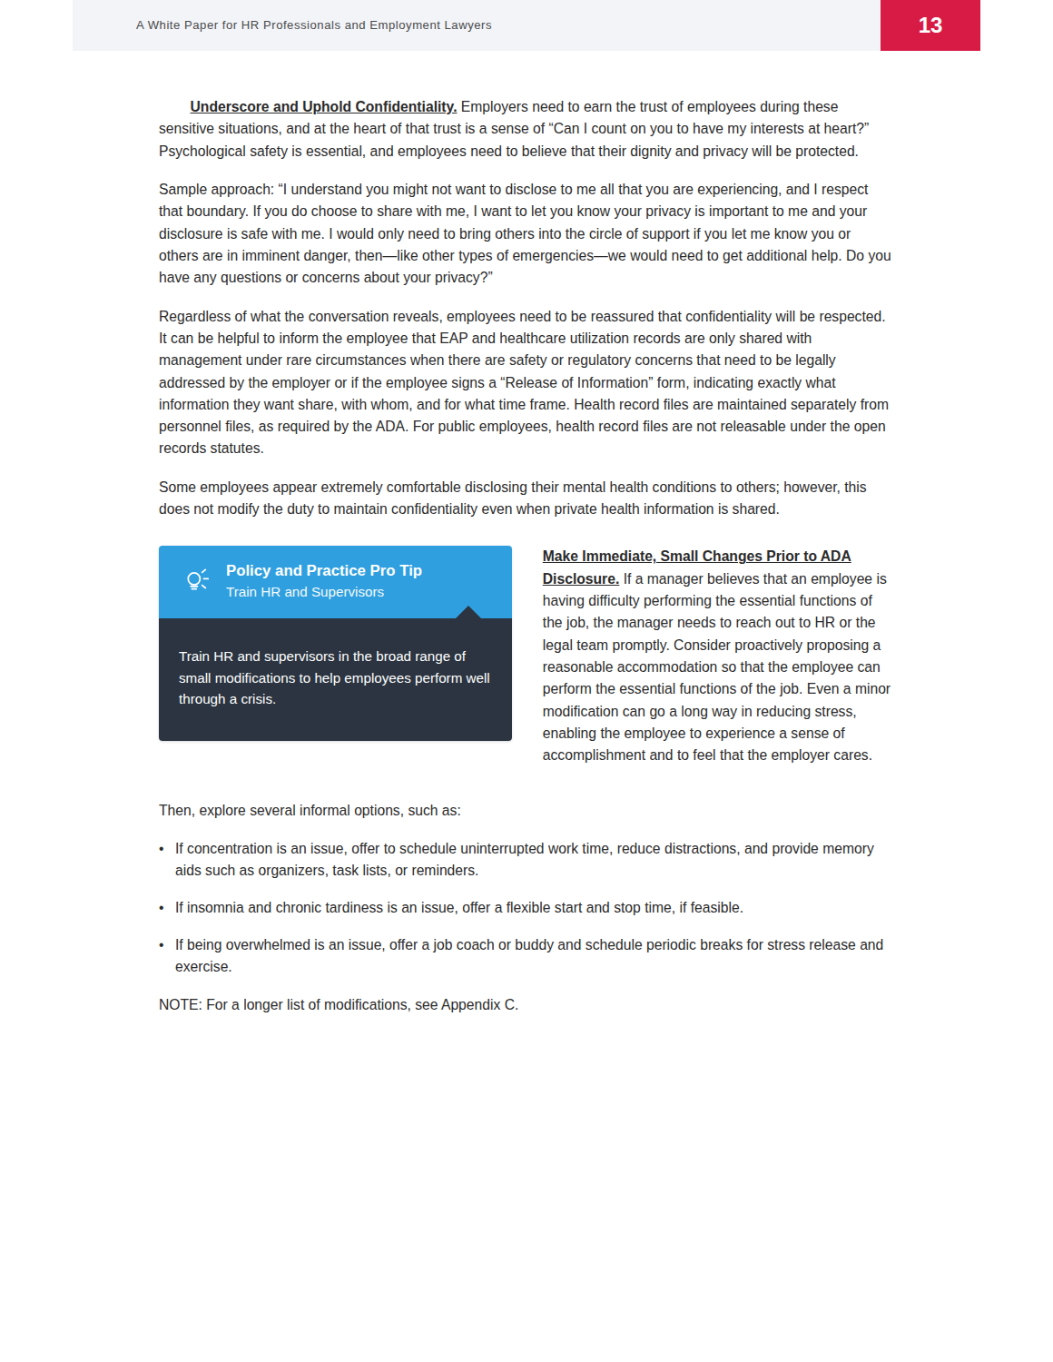A White Paper for HR Professionals and Employment Lawyers
13
Underscore and Uphold Confidentiality. Employers need to earn the trust of employees during these sensitive situations, and at the heart of that trust is a sense of “Can I count on you to have my interests at heart?” Psychological safety is essential, and employees need to believe that their dignity and privacy will be protected.
Sample approach: “I understand you might not want to disclose to me all that you are experiencing, and I respect that boundary. If you do choose to share with me, I want to let you know your privacy is important to me and your disclosure is safe with me. I would only need to bring others into the circle of support if you let me know you or others are in imminent danger, then—like other types of emergencies—we would need to get additional help. Do you have any questions or concerns about your privacy?”
Regardless of what the conversation reveals, employees need to be reassured that confidentiality will be respected. It can be helpful to inform the employee that EAP and healthcare utilization records are only shared with management under rare circumstances when there are safety or regulatory concerns that need to be legally addressed by the employer or if the employee signs a “Release of Information” form, indicating exactly what information they want share, with whom, and for what time frame. Health record files are maintained separately from personnel files, as required by the ADA. For public employees, health record files are not releasable under the open records statutes.
Some employees appear extremely comfortable disclosing their mental health conditions to others; however, this does not modify the duty to maintain confidentiality even when private health information is shared.
Policy and Practice Pro Tip Train HR and Supervisors
Train HR and supervisors in the broad range of small modifications to help employees perform well through a crisis.
Make Immediate, Small Changes Prior to ADA Disclosure. If a manager believes that an employee is having difficulty performing the essential functions of the job, the manager needs to reach out to HR or the legal team promptly. Consider proactively proposing a reasonable accommodation so that the employee can perform the essential functions of the job. Even a minor modification can go a long way in reducing stress, enabling the employee to experience a sense of accomplishment and to feel that the employer cares.
Then, explore several informal options, such as:
If concentration is an issue, offer to schedule uninterrupted work time, reduce distractions, and provide memory aids such as organizers, task lists, or reminders.
If insomnia and chronic tardiness is an issue, offer a flexible start and stop time, if feasible.
If being overwhelmed is an issue, offer a job coach or buddy and schedule periodic breaks for stress release and exercise.
NOTE: For a longer list of modifications, see Appendix C.